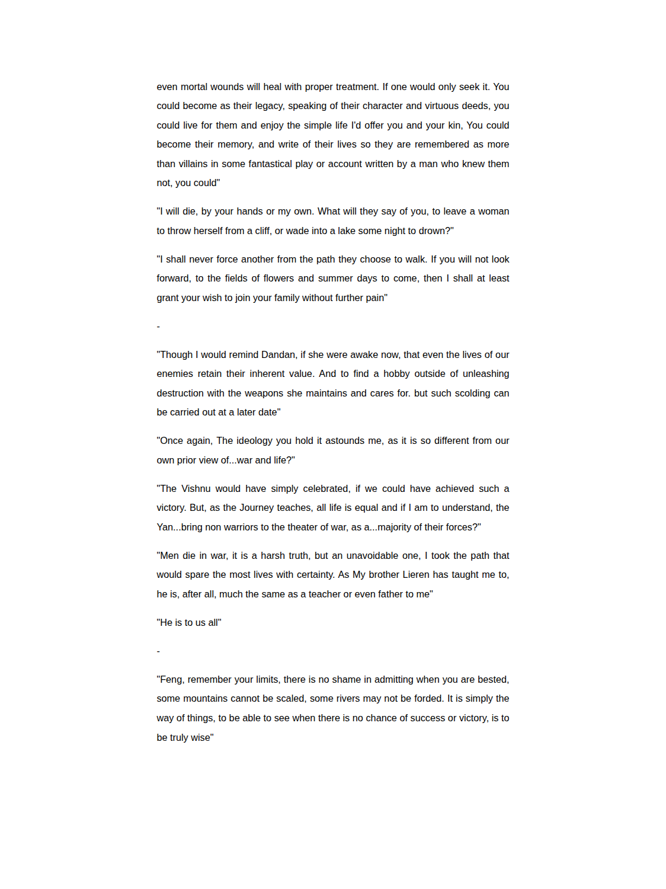even mortal wounds will heal with proper treatment. If one would only seek it. You could become as their legacy, speaking of their character and virtuous deeds, you could live for them and enjoy the simple life I'd offer you and your kin, You could become their memory, and write of their lives so they are remembered as more than villains in some fantastical play or account written by a man who knew them not, you could"
"I will die, by your hands or my own. What will they say of you, to leave a woman to throw herself from a cliff, or wade into a lake some night to drown?"
"I shall never force another from the path they choose to walk. If you will not look forward, to the fields of flowers and summer days to come, then I shall at least grant your wish to join your family without further pain"
-
"Though I would remind Dandan, if she were awake now, that even the lives of our enemies retain their inherent value. And to find a hobby outside of unleashing destruction with the weapons she maintains and cares for. but such scolding can be carried out at a later date"
"Once again, The ideology you hold it astounds me, as it is so different from our own prior view of...war and life?"
"The Vishnu would have simply celebrated, if we could have achieved such a victory. But, as the Journey teaches, all life is equal and if I am to understand, the Yan...bring non warriors to the theater of war, as a...majority of their forces?"
"Men die in war, it is a harsh truth, but an unavoidable one, I took the path that would spare the most lives with certainty. As My brother Lieren has taught me to, he is, after all, much the same as a teacher or even father to me"
"He is to us all"
-
"Feng, remember your limits, there is no shame in admitting when you are bested, some mountains cannot be scaled, some rivers may not be forded. It is simply the way of things, to be able to see when there is no chance of success or victory, is to be truly wise"